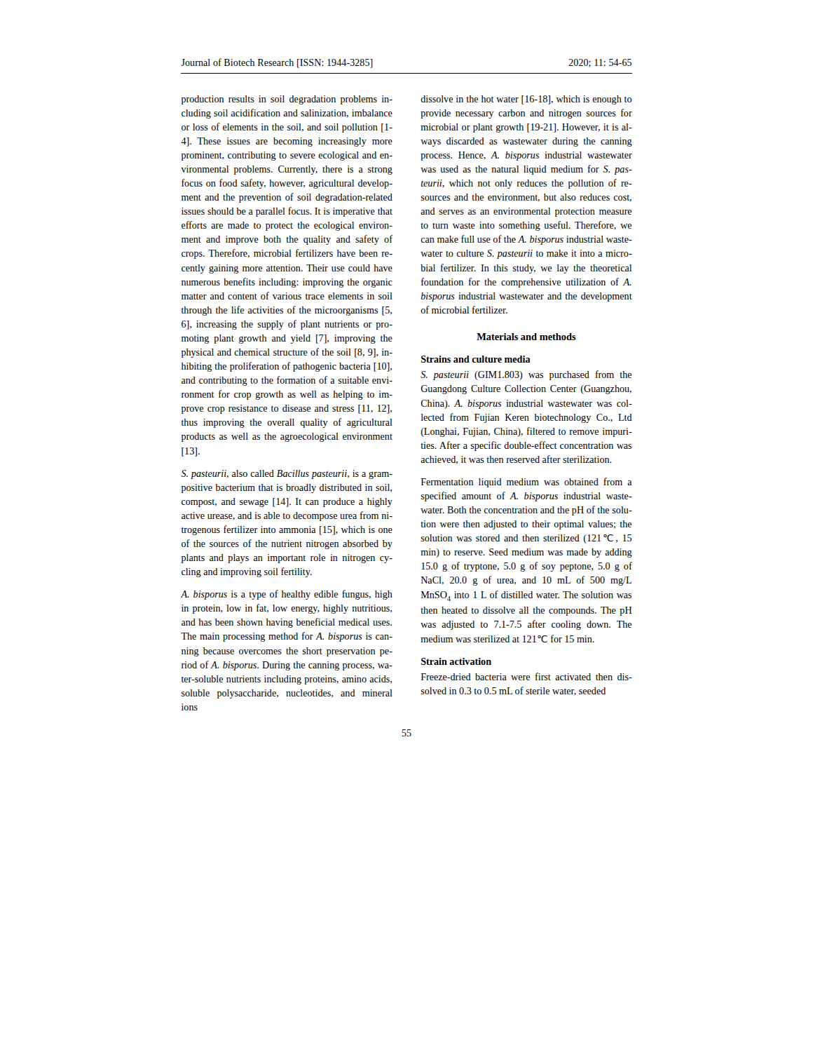Journal of Biotech Research [ISSN: 1944-3285]
2020; 11: 54-65
production results in soil degradation problems including soil acidification and salinization, imbalance or loss of elements in the soil, and soil pollution [1-4]. These issues are becoming increasingly more prominent, contributing to severe ecological and environmental problems. Currently, there is a strong focus on food safety, however, agricultural development and the prevention of soil degradation-related issues should be a parallel focus. It is imperative that efforts are made to protect the ecological environment and improve both the quality and safety of crops. Therefore, microbial fertilizers have been recently gaining more attention. Their use could have numerous benefits including: improving the organic matter and content of various trace elements in soil through the life activities of the microorganisms [5, 6], increasing the supply of plant nutrients or promoting plant growth and yield [7], improving the physical and chemical structure of the soil [8, 9], inhibiting the proliferation of pathogenic bacteria [10], and contributing to the formation of a suitable environment for crop growth as well as helping to improve crop resistance to disease and stress [11, 12], thus improving the overall quality of agricultural products as well as the agroecological environment [13].
S. pasteurii, also called Bacillus pasteurii, is a gram-positive bacterium that is broadly distributed in soil, compost, and sewage [14]. It can produce a highly active urease, and is able to decompose urea from nitrogenous fertilizer into ammonia [15], which is one of the sources of the nutrient nitrogen absorbed by plants and plays an important role in nitrogen cycling and improving soil fertility.
A. bisporus is a type of healthy edible fungus, high in protein, low in fat, low energy, highly nutritious, and has been shown having beneficial medical uses. The main processing method for A. bisporus is canning because overcomes the short preservation period of A. bisporus. During the canning process, water-soluble nutrients including proteins, amino acids, soluble polysaccharide, nucleotides, and mineral ions
dissolve in the hot water [16-18], which is enough to provide necessary carbon and nitrogen sources for microbial or plant growth [19-21]. However, it is always discarded as wastewater during the canning process. Hence, A. bisporus industrial wastewater was used as the natural liquid medium for S. pasteurii, which not only reduces the pollution of resources and the environment, but also reduces cost, and serves as an environmental protection measure to turn waste into something useful. Therefore, we can make full use of the A. bisporus industrial wastewater to culture S. pasteurii to make it into a microbial fertilizer. In this study, we lay the theoretical foundation for the comprehensive utilization of A. bisporus industrial wastewater and the development of microbial fertilizer.
Materials and methods
Strains and culture media
S. pasteurii (GIM1.803) was purchased from the Guangdong Culture Collection Center (Guangzhou, China). A. bisporus industrial wastewater was collected from Fujian Keren biotechnology Co., Ltd (Longhai, Fujian, China), filtered to remove impurities. After a specific double-effect concentration was achieved, it was then reserved after sterilization.
Fermentation liquid medium was obtained from a specified amount of A. bisporus industrial wastewater. Both the concentration and the pH of the solution were then adjusted to their optimal values; the solution was stored and then sterilized (121℃, 15 min) to reserve. Seed medium was made by adding 15.0 g of tryptone, 5.0 g of soy peptone, 5.0 g of NaCl, 20.0 g of urea, and 10 mL of 500 mg/L MnSO4 into 1 L of distilled water. The solution was then heated to dissolve all the compounds. The pH was adjusted to 7.1-7.5 after cooling down. The medium was sterilized at 121℃ for 15 min.
Strain activation
Freeze-dried bacteria were first activated then dissolved in 0.3 to 0.5 mL of sterile water, seeded
55